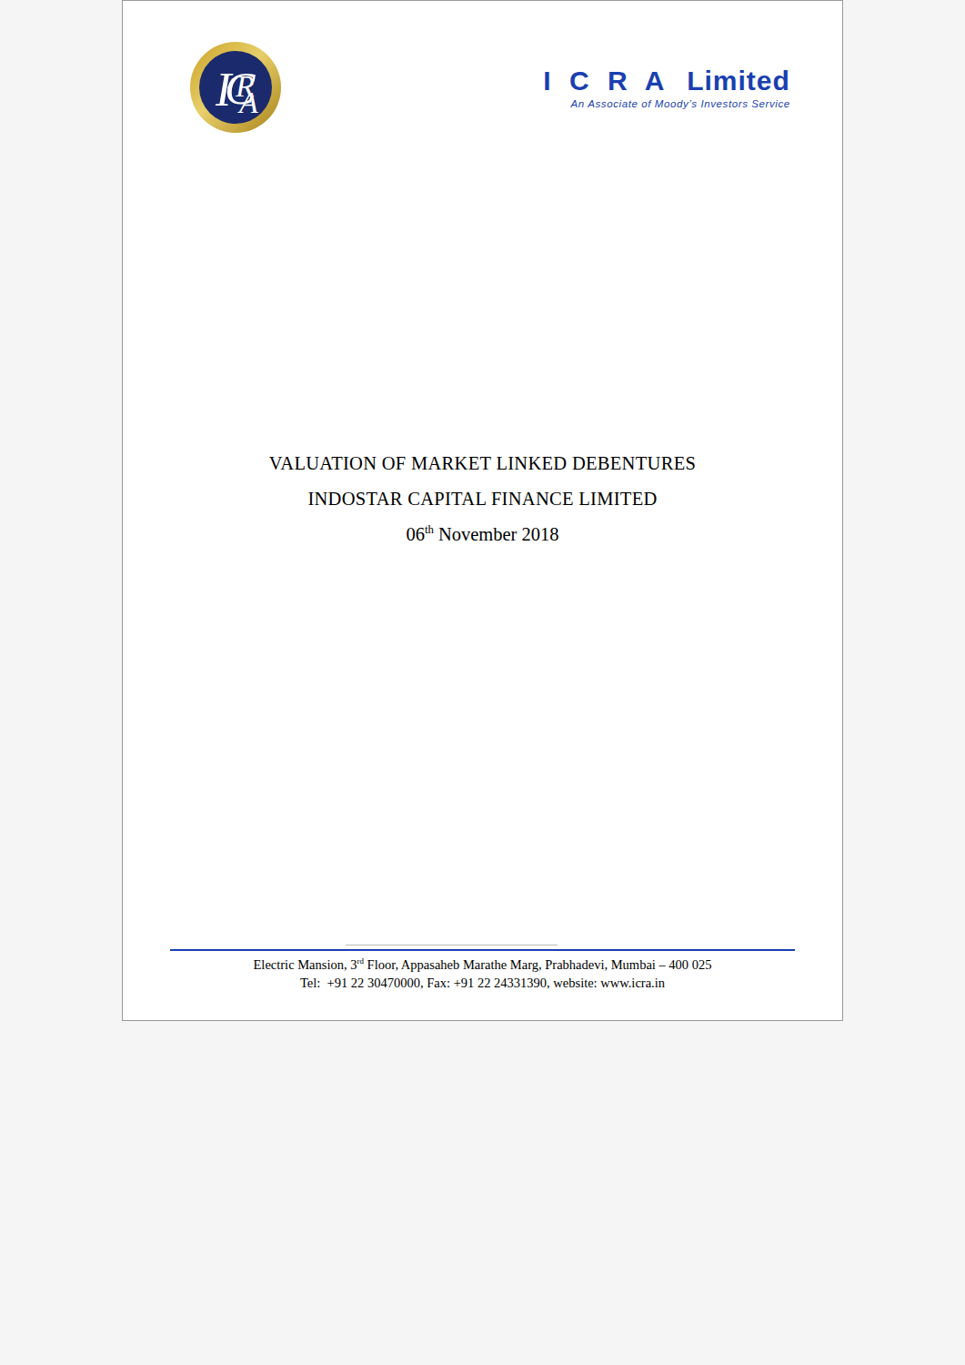I C R A
I C R A Limited
An Associate of Moody’s Investors Service
VALUATION OF MARKET LINKED DEBENTURES
INDOSTAR CAPITAL FINANCE LIMITED
06th November 2018
Electric Mansion, 3rd Floor, Appasaheb Marathe Marg, Prabhadevi, Mumbai – 400 025
Tel: +91 22 30470000, Fax: +91 22 24331390, website: www.icra.in